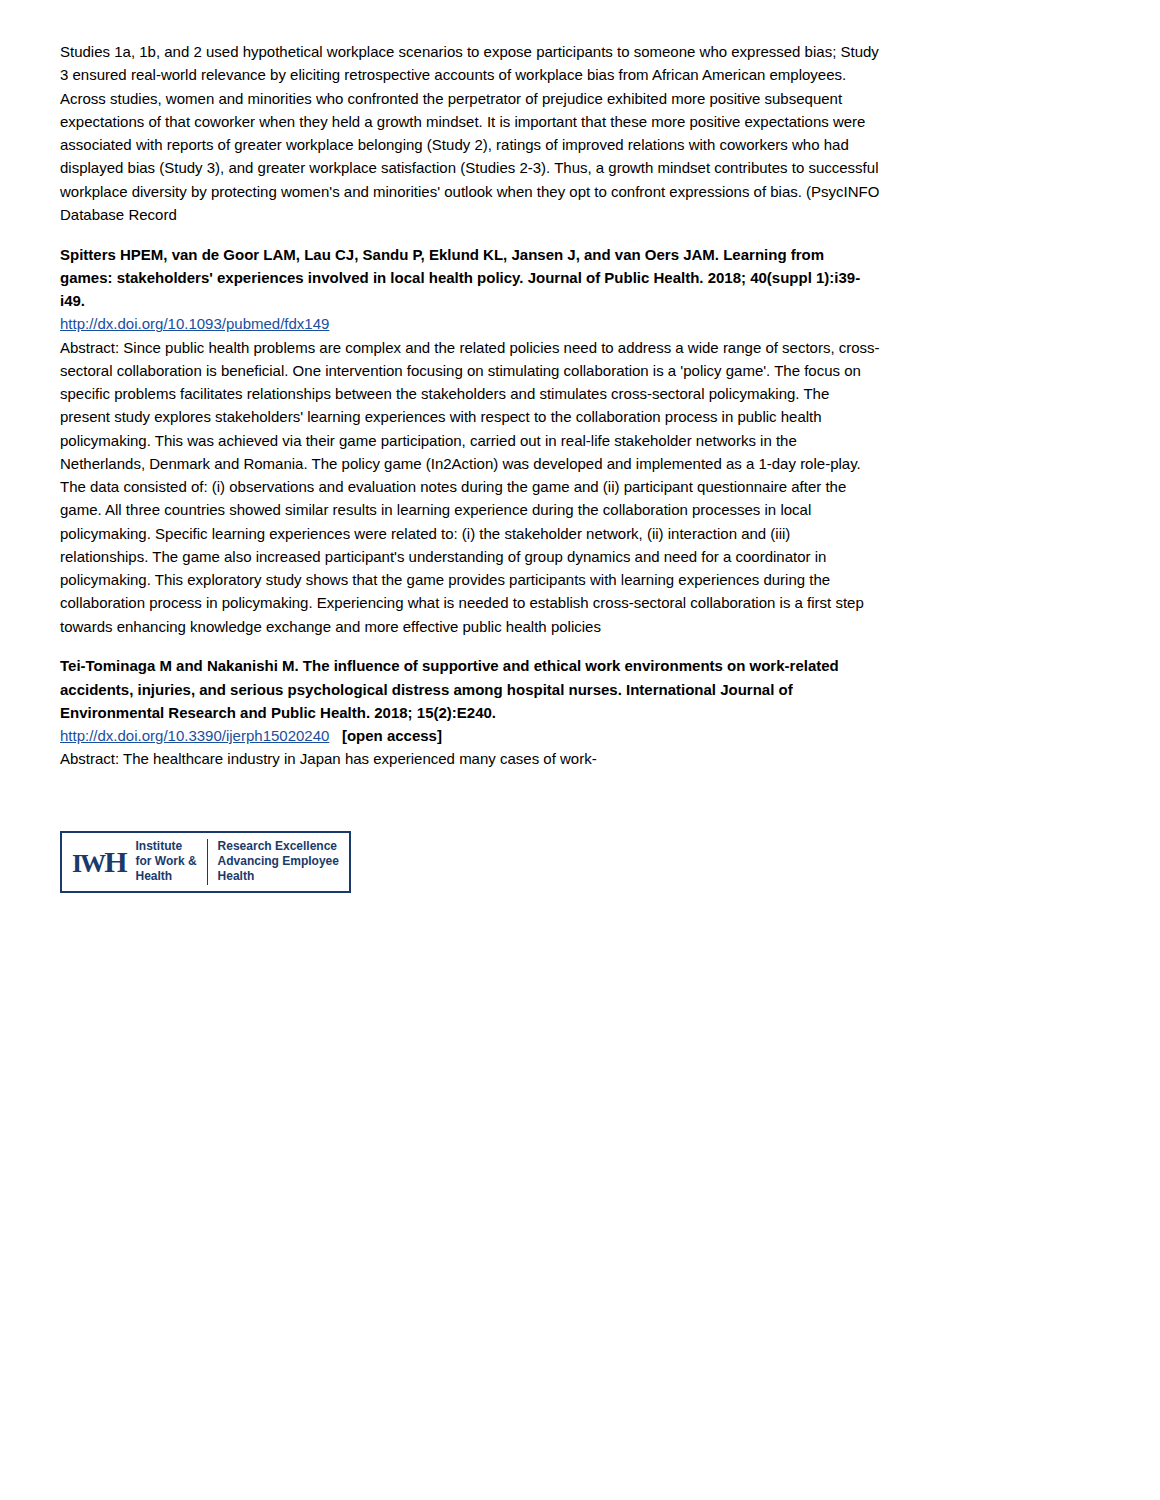Studies 1a, 1b, and 2 used hypothetical workplace scenarios to expose participants to someone who expressed bias; Study 3 ensured real-world relevance by eliciting retrospective accounts of workplace bias from African American employees. Across studies, women and minorities who confronted the perpetrator of prejudice exhibited more positive subsequent expectations of that coworker when they held a growth mindset. It is important that these more positive expectations were associated with reports of greater workplace belonging (Study 2), ratings of improved relations with coworkers who had displayed bias (Study 3), and greater workplace satisfaction (Studies 2-3). Thus, a growth mindset contributes to successful workplace diversity by protecting women's and minorities' outlook when they opt to confront expressions of bias. (PsycINFO Database Record
Spitters HPEM, van de Goor LAM, Lau CJ, Sandu P, Eklund KL, Jansen J, and van Oers JAM. Learning from games: stakeholders' experiences involved in local health policy. Journal of Public Health. 2018; 40(suppl 1):i39-i49.
http://dx.doi.org/10.1093/pubmed/fdx149
Abstract: Since public health problems are complex and the related policies need to address a wide range of sectors, cross-sectoral collaboration is beneficial. One intervention focusing on stimulating collaboration is a 'policy game'. The focus on specific problems facilitates relationships between the stakeholders and stimulates cross-sectoral policymaking. The present study explores stakeholders' learning experiences with respect to the collaboration process in public health policymaking. This was achieved via their game participation, carried out in real-life stakeholder networks in the Netherlands, Denmark and Romania. The policy game (In2Action) was developed and implemented as a 1-day role-play. The data consisted of: (i) observations and evaluation notes during the game and (ii) participant questionnaire after the game. All three countries showed similar results in learning experience during the collaboration processes in local policymaking. Specific learning experiences were related to: (i) the stakeholder network, (ii) interaction and (iii) relationships. The game also increased participant's understanding of group dynamics and need for a coordinator in policymaking. This exploratory study shows that the game provides participants with learning experiences during the collaboration process in policymaking. Experiencing what is needed to establish cross-sectoral collaboration is a first step towards enhancing knowledge exchange and more effective public health policies
Tei-Tominaga M and Nakanishi M. The influence of supportive and ethical work environments on work-related accidents, injuries, and serious psychological distress among hospital nurses. International Journal of Environmental Research and Public Health. 2018; 15(2):E240.
http://dx.doi.org/10.3390/ijerph15020240 [open access]
Abstract: The healthcare industry in Japan has experienced many cases of work-
IWH
Institute
for Work &
Health
Research Excellence
Advancing Employee
Health